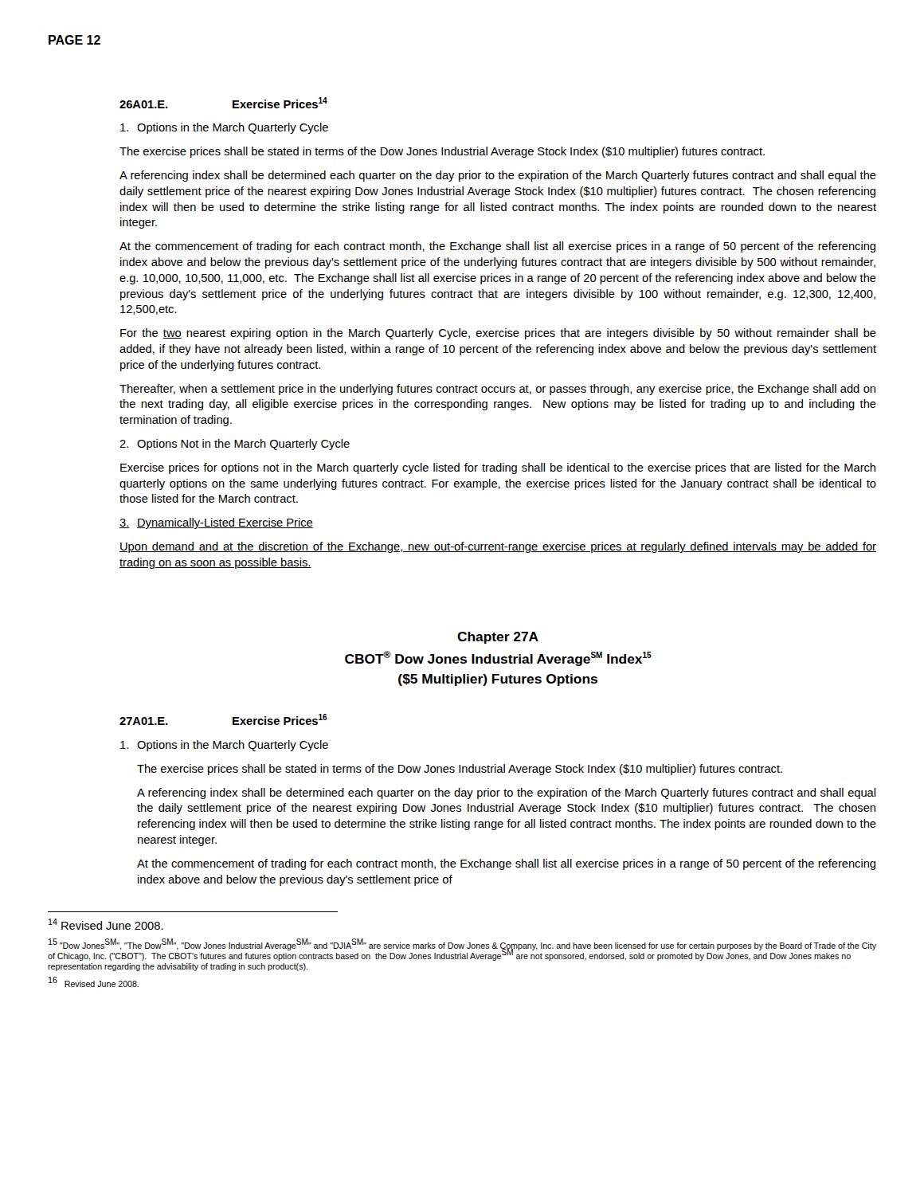PAGE 12
26A01.E. Exercise Prices14
1. Options in the March Quarterly Cycle
The exercise prices shall be stated in terms of the Dow Jones Industrial Average Stock Index ($10 multiplier) futures contract.
A referencing index shall be determined each quarter on the day prior to the expiration of the March Quarterly futures contract and shall equal the daily settlement price of the nearest expiring Dow Jones Industrial Average Stock Index ($10 multiplier) futures contract. The chosen referencing index will then be used to determine the strike listing range for all listed contract months. The index points are rounded down to the nearest integer.
At the commencement of trading for each contract month, the Exchange shall list all exercise prices in a range of 50 percent of the referencing index above and below the previous day's settlement price of the underlying futures contract that are integers divisible by 500 without remainder, e.g. 10,000, 10,500, 11,000, etc. The Exchange shall list all exercise prices in a range of 20 percent of the referencing index above and below the previous day's settlement price of the underlying futures contract that are integers divisible by 100 without remainder, e.g. 12,300, 12,400, 12,500,etc.
For the two nearest expiring option in the March Quarterly Cycle, exercise prices that are integers divisible by 50 without remainder shall be added, if they have not already been listed, within a range of 10 percent of the referencing index above and below the previous day's settlement price of the underlying futures contract.
Thereafter, when a settlement price in the underlying futures contract occurs at, or passes through, any exercise price, the Exchange shall add on the next trading day, all eligible exercise prices in the corresponding ranges. New options may be listed for trading up to and including the termination of trading.
2. Options Not in the March Quarterly Cycle
Exercise prices for options not in the March quarterly cycle listed for trading shall be identical to the exercise prices that are listed for the March quarterly options on the same underlying futures contract. For example, the exercise prices listed for the January contract shall be identical to those listed for the March contract.
3. Dynamically-Listed Exercise Price
Upon demand and at the discretion of the Exchange, new out-of-current-range exercise prices at regularly defined intervals may be added for trading on as soon as possible basis.
Chapter 27A
CBOT® Dow Jones Industrial AverageSM Index15
($5 Multiplier) Futures Options
27A01.E. Exercise Prices16
1. Options in the March Quarterly Cycle
The exercise prices shall be stated in terms of the Dow Jones Industrial Average Stock Index ($10 multiplier) futures contract.
A referencing index shall be determined each quarter on the day prior to the expiration of the March Quarterly futures contract and shall equal the daily settlement price of the nearest expiring Dow Jones Industrial Average Stock Index ($10 multiplier) futures contract. The chosen referencing index will then be used to determine the strike listing range for all listed contract months. The index points are rounded down to the nearest integer.
At the commencement of trading for each contract month, the Exchange shall list all exercise prices in a range of 50 percent of the referencing index above and below the previous day's settlement price of
14 Revised June 2008.
15 "Dow JonesSM", "The DowSM", "Dow Jones Industrial AverageSM" and "DJIASM" are service marks of Dow Jones & Company, Inc. and have been licensed for use for certain purposes by the Board of Trade of the City of Chicago, Inc. ("CBOT"). The CBOT's futures and futures option contracts based on the Dow Jones Industrial AverageSM are not sponsored, endorsed, sold or promoted by Dow Jones, and Dow Jones makes no representation regarding the advisability of trading in such product(s).
16 Revised June 2008.